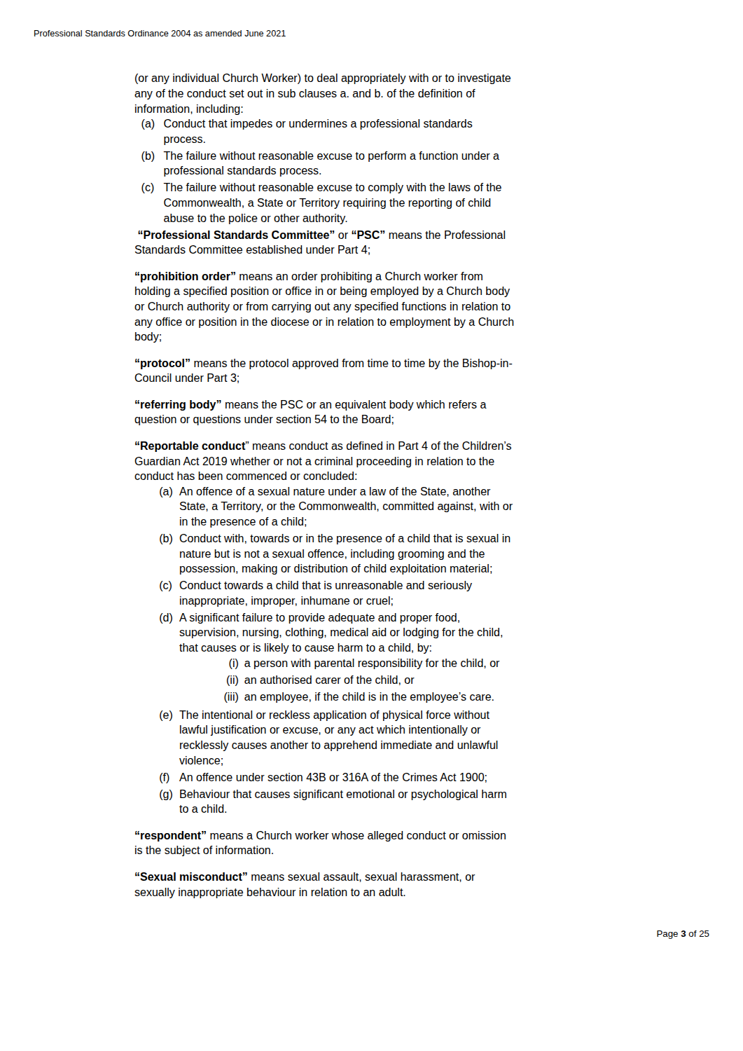Professional Standards Ordinance 2004 as amended June 2021
(or any individual Church Worker) to deal appropriately with or to investigate any of the conduct set out in sub clauses a. and b. of the definition of information, including:
(a)
Conduct that impedes or undermines a professional standards process.
(b)
The failure without reasonable excuse to perform a function under a professional standards process.
(c)
The failure without reasonable excuse to comply with the laws of the Commonwealth, a State or Territory requiring the reporting of child abuse to the police or other authority.
“Professional Standards Committee” or “PSC” means the Professional Standards Committee established under Part 4;
“prohibition order” means an order prohibiting a Church worker from holding a specified position or office in or being employed by a Church body or Church authority or from carrying out any specified functions in relation to any office or position in the diocese or in relation to employment by a Church body;
“protocol” means the protocol approved from time to time by the Bishop-in-Council under Part 3;
“referring body” means the PSC or an equivalent body which refers a question or questions under section 54 to the Board;
“Reportable conduct” means conduct as defined in Part 4 of the Children’s Guardian Act 2019 whether or not a criminal proceeding in relation to the conduct has been commenced or concluded:
(a)
An offence of a sexual nature under a law of the State, another State, a Territory, or the Commonwealth, committed against, with or in the presence of a child;
(b)
Conduct with, towards or in the presence of a child that is sexual in nature but is not a sexual offence, including grooming and the possession, making or distribution of child exploitation material;
(c)
Conduct towards a child that is unreasonable and seriously inappropriate, improper, inhumane or cruel;
(d)
A significant failure to provide adequate and proper food, supervision, nursing, clothing, medical aid or lodging for the child, that causes or is likely to cause harm to a child, by:
(i)
a person with parental responsibility for the child, or
(ii)
an authorised carer of the child, or
(iii)
an employee, if the child is in the employee’s care.
(e)
The intentional or reckless application of physical force without lawful justification or excuse, or any act which intentionally or recklessly causes another to apprehend immediate and unlawful violence;
(f)
An offence under section 43B or 316A of the Crimes Act 1900;
(g)
Behaviour that causes significant emotional or psychological harm to a child.
“respondent” means a Church worker whose alleged conduct or omission is the subject of information.
“Sexual misconduct” means sexual assault, sexual harassment, or sexually inappropriate behaviour in relation to an adult.
Page 3 of 25